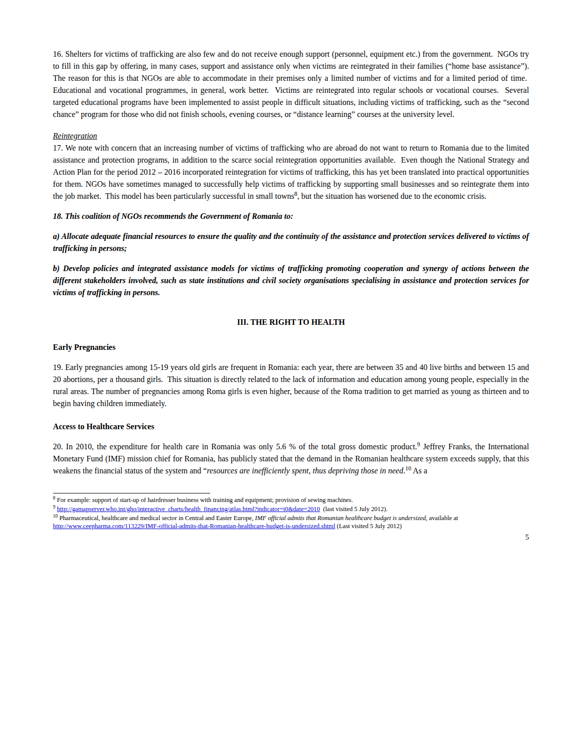16. Shelters for victims of trafficking are also few and do not receive enough support (personnel, equipment etc.) from the government. NGOs try to fill in this gap by offering, in many cases, support and assistance only when victims are reintegrated in their families (“home base assistance”). The reason for this is that NGOs are able to accommodate in their premises only a limited number of victims and for a limited period of time. Educational and vocational programmes, in general, work better. Victims are reintegrated into regular schools or vocational courses. Several targeted educational programs have been implemented to assist people in difficult situations, including victims of trafficking, such as the “second chance” program for those who did not finish schools, evening courses, or “distance learning” courses at the university level.
Reintegration
17. We note with concern that an increasing number of victims of trafficking who are abroad do not want to return to Romania due to the limited assistance and protection programs, in addition to the scarce social reintegration opportunities available. Even though the National Strategy and Action Plan for the period 2012 – 2016 incorporated reintegration for victims of trafficking, this has yet been translated into practical opportunities for them. NGOs have sometimes managed to successfully help victims of trafficking by supporting small businesses and so reintegrate them into the job market. This model has been particularly successful in small towns8, but the situation has worsened due to the economic crisis.
18. This coalition of NGOs recommends the Government of Romania to:
a) Allocate adequate financial resources to ensure the quality and the continuity of the assistance and protection services delivered to victims of trafficking in persons;
b) Develop policies and integrated assistance models for victims of trafficking promoting cooperation and synergy of actions between the different stakeholders involved, such as state institutions and civil society organisations specialising in assistance and protection services for victims of trafficking in persons.
III. THE RIGHT TO HEALTH
Early Pregnancies
19. Early pregnancies among 15-19 years old girls are frequent in Romania: each year, there are between 35 and 40 live births and between 15 and 20 abortions, per a thousand girls. This situation is directly related to the lack of information and education among young people, especially in the rural areas. The number of pregnancies among Roma girls is even higher, because of the Roma tradition to get married as young as thirteen and to begin having children immediately.
Access to Healthcare Services
20. In 2010, the expenditure for health care in Romania was only 5.6 % of the total gross domestic product.9 Jeffrey Franks, the International Monetary Fund (IMF) mission chief for Romania, has publicly stated that the demand in the Romanian healthcare system exceeds supply, that this weakens the financial status of the system and “resources are inefficiently spent, thus depriving those in need.10 As a
8 For example: support of start-up of hairdresser business with training and equipment; provision of sewing machines.
9 http://gamapserver.who.int/gho/interactive_charts/health_financing/atlas.html?indicator=i0&date=2010 (last visited 5 July 2012).
10 Pharmaceutical, healthcare and medical sector in Central and Easter Europe, IMF official admits that Romanian healthcare budget is undersized, available at http://www.ceepharma.com/113229/IMF-official-admits-that-Romanian-healthcare-budget-is-undersized.shtml (Last visited 5 July 2012)
5